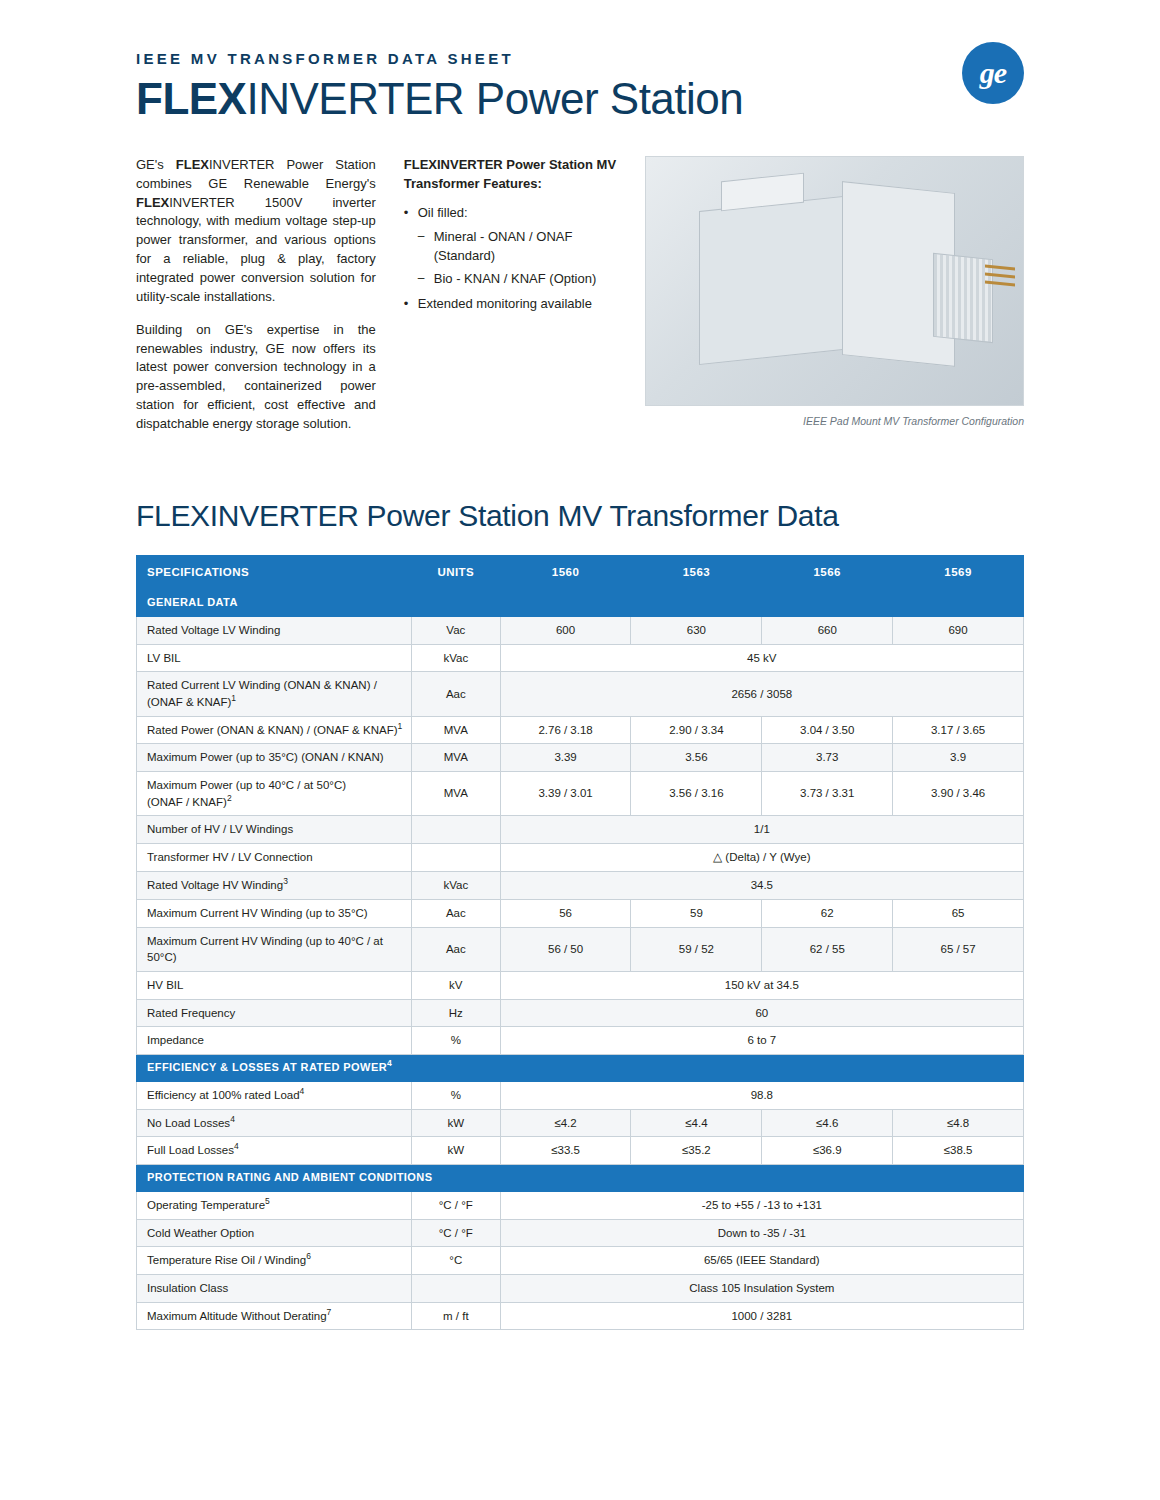IEEE MV Transformer Data Sheet
FLEXINVERTER Power Station
ge
GE's FLEXINVERTER Power Station combines GE Renewable Energy's FLEXINVERTER 1500V inverter technology, with medium voltage step-up power transformer, and various options for a reliable, plug & play, factory integrated power conversion solution for utility-scale installations.
Building on GE's expertise in the renewables industry, GE now offers its latest power conversion technology in a pre-assembled, containerized power station for efficient, cost effective and dispatchable energy storage solution.
FLEXINVERTER Power Station MV Transformer Features:
Oil filled:
Mineral - ONAN / ONAF (Standard)
Bio - KNAN / KNAF (Option)
Extended monitoring available
IEEE Pad Mount MV Transformer Configuration
FLEXINVERTER Power Station MV Transformer Data
| SPECIFICATIONS | UNITS | 1560 | 1563 | 1566 | 1569 |
| --- | --- | --- | --- | --- | --- |
| GENERAL DATA |
| Rated Voltage LV Winding | Vac | 600 | 630 | 660 | 690 |
| LV BIL | kVac | 45 kV |
| Rated Current LV Winding (ONAN & KNAN) / (ONAF & KNAF) 1 | Aac | 2656 / 3058 |
| Rated Power (ONAN & KNAN) / (ONAF & KNAF) 1 | MVA | 2.76 / 3.18 | 2.90 / 3.34 | 3.04 / 3.50 | 3.17 / 3.65 |
| Maximum Power (up to 35°C) (ONAN / KNAN) | MVA | 3.39 | 3.56 | 3.73 | 3.9 |
| Maximum Power (up to 40°C / at 50°C) (ONAF / KNAF) 2 | MVA | 3.39 / 3.01 | 3.56 / 3.16 | 3.73 / 3.31 | 3.90 / 3.46 |
| Number of HV / LV Windings | | 1/1 |
| Transformer HV / LV Connection | | △ (Delta) / Y (Wye) |
| Rated Voltage HV Winding 3 | kVac | 34.5 |
| Maximum Current HV Winding (up to 35°C) | Aac | 56 | 59 | 62 | 65 |
| Maximum Current HV Winding (up to 40°C / at 50°C) | Aac | 56 / 50 | 59 / 52 | 62 / 55 | 65 / 57 |
| HV BIL | kV | 150 kV at 34.5 |
| Rated Frequency | Hz | 60 |
| Impedance | % | 6 to 7 |
| EFFICIENCY & LOSSES AT RATED POWER 4 |
| Efficiency at 100% rated Load 4 | % | 98.8 |
| No Load Losses 4 | kW | ≤4.2 | ≤4.4 | ≤4.6 | ≤4.8 |
| Full Load Losses 4 | kW | ≤33.5 | ≤35.2 | ≤36.9 | ≤38.5 |
| PROTECTION RATING AND AMBIENT CONDITIONS |
| Operating Temperature 5 | °C / °F | -25 to +55 / -13 to +131 |
| Cold Weather Option | °C / °F | Down to -35 / -31 |
| Temperature Rise Oil / Winding 6 | °C | 65/65 (IEEE Standard) |
| Insulation Class | | Class 105 Insulation System |
| Maximum Altitude Without Derating 7 | m / ft | 1000 / 3281 |